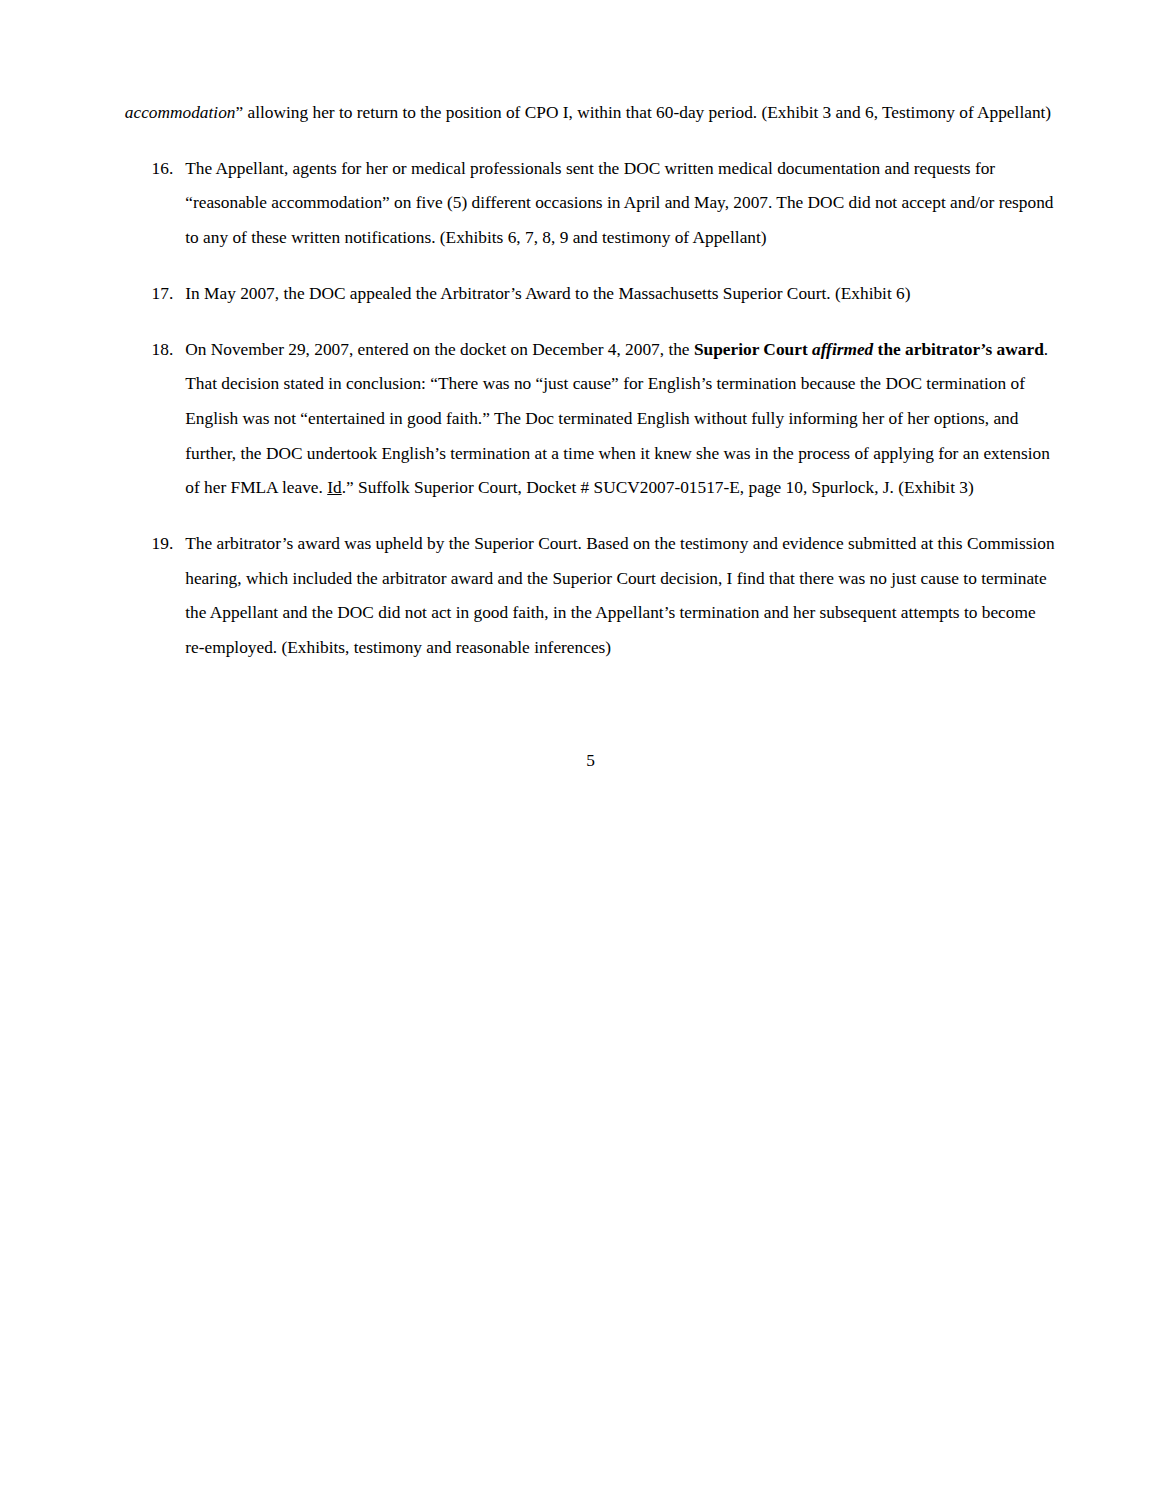accommodation” allowing her to return to the position of CPO I, within that 60-day period. (Exhibit 3 and 6, Testimony of Appellant)
The Appellant, agents for her or medical professionals sent the DOC written medical documentation and requests for “reasonable accommodation” on five (5) different occasions in April and May, 2007. The DOC did not accept and/or respond to any of these written notifications. (Exhibits 6, 7, 8, 9 and testimony of Appellant)
In May 2007, the DOC appealed the Arbitrator’s Award to the Massachusetts Superior Court. (Exhibit 6)
On November 29, 2007, entered on the docket on December 4, 2007, the Superior Court affirmed the arbitrator’s award. That decision stated in conclusion: “There was no “just cause” for English’s termination because the DOC termination of English was not “entertained in good faith.” The Doc terminated English without fully informing her of her options, and further, the DOC undertook English’s termination at a time when it knew she was in the process of applying for an extension of her FMLA leave. Id.” Suffolk Superior Court, Docket # SUCV2007-01517-E, page 10, Spurlock, J. (Exhibit 3)
The arbitrator’s award was upheld by the Superior Court. Based on the testimony and evidence submitted at this Commission hearing, which included the arbitrator award and the Superior Court decision, I find that there was no just cause to terminate the Appellant and the DOC did not act in good faith, in the Appellant’s termination and her subsequent attempts to become re-employed. (Exhibits, testimony and reasonable inferences)
5